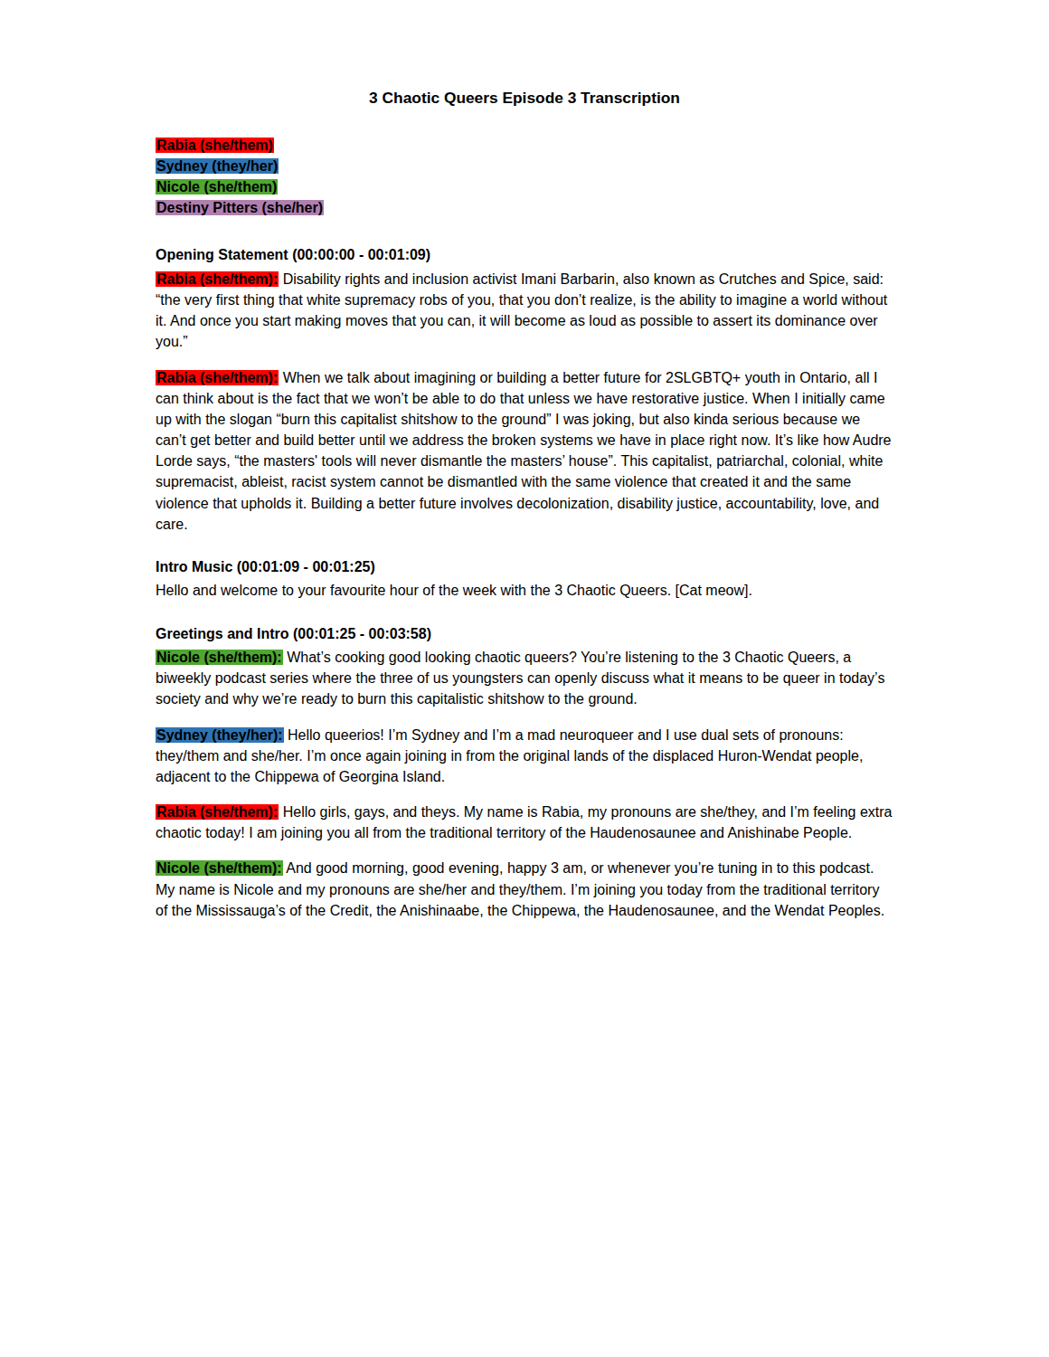3 Chaotic Queers Episode 3 Transcription
Rabia (she/them)
Sydney (they/her)
Nicole (she/them)
Destiny Pitters (she/her)
Opening Statement (00:00:00 - 00:01:09)
Rabia (she/them): Disability rights and inclusion activist Imani Barbarin, also known as Crutches and Spice, said: “the very first thing that white supremacy robs of you, that you don’t realize, is the ability to imagine a world without it. And once you start making moves that you can, it will become as loud as possible to assert its dominance over you.”
Rabia (she/them): When we talk about imagining or building a better future for 2SLGBTQ+ youth in Ontario, all I can think about is the fact that we won’t be able to do that unless we have restorative justice. When I initially came up with the slogan “burn this capitalist shitshow to the ground” I was joking, but also kinda serious because we can’t get better and build better until we address the broken systems we have in place right now. It’s like how Audre Lorde says, “the masters' tools will never dismantle the masters’ house”. This capitalist, patriarchal, colonial, white supremacist, ableist, racist system cannot be dismantled with the same violence that created it and the same violence that upholds it. Building a better future involves decolonization, disability justice, accountability, love, and care.
Intro Music (00:01:09 - 00:01:25)
Hello and welcome to your favourite hour of the week with the 3 Chaotic Queers. [Cat meow].
Greetings and Intro (00:01:25 - 00:03:58)
Nicole (she/them): What’s cooking good looking chaotic queers? You’re listening to the 3 Chaotic Queers, a biweekly podcast series where the three of us youngsters can openly discuss what it means to be queer in today’s society and why we’re ready to burn this capitalistic shitshow to the ground.
Sydney (they/her): Hello queerios! I’m Sydney and I’m a mad neuroqueer and I use dual sets of pronouns: they/them and she/her. I’m once again joining in from the original lands of the displaced Huron-Wendat people, adjacent to the Chippewa of Georgina Island.
Rabia (she/them): Hello girls, gays, and theys. My name is Rabia, my pronouns are she/they, and I’m feeling extra chaotic today! I am joining you all from the traditional territory of the Haudenosaunee and Anishinabe People.
Nicole (she/them): And good morning, good evening, happy 3 am, or whenever you’re tuning in to this podcast. My name is Nicole and my pronouns are she/her and they/them. I’m joining you today from the traditional territory of the Mississauga’s of the Credit, the Anishinaabe, the Chippewa, the Haudenosaunee, and the Wendat Peoples.